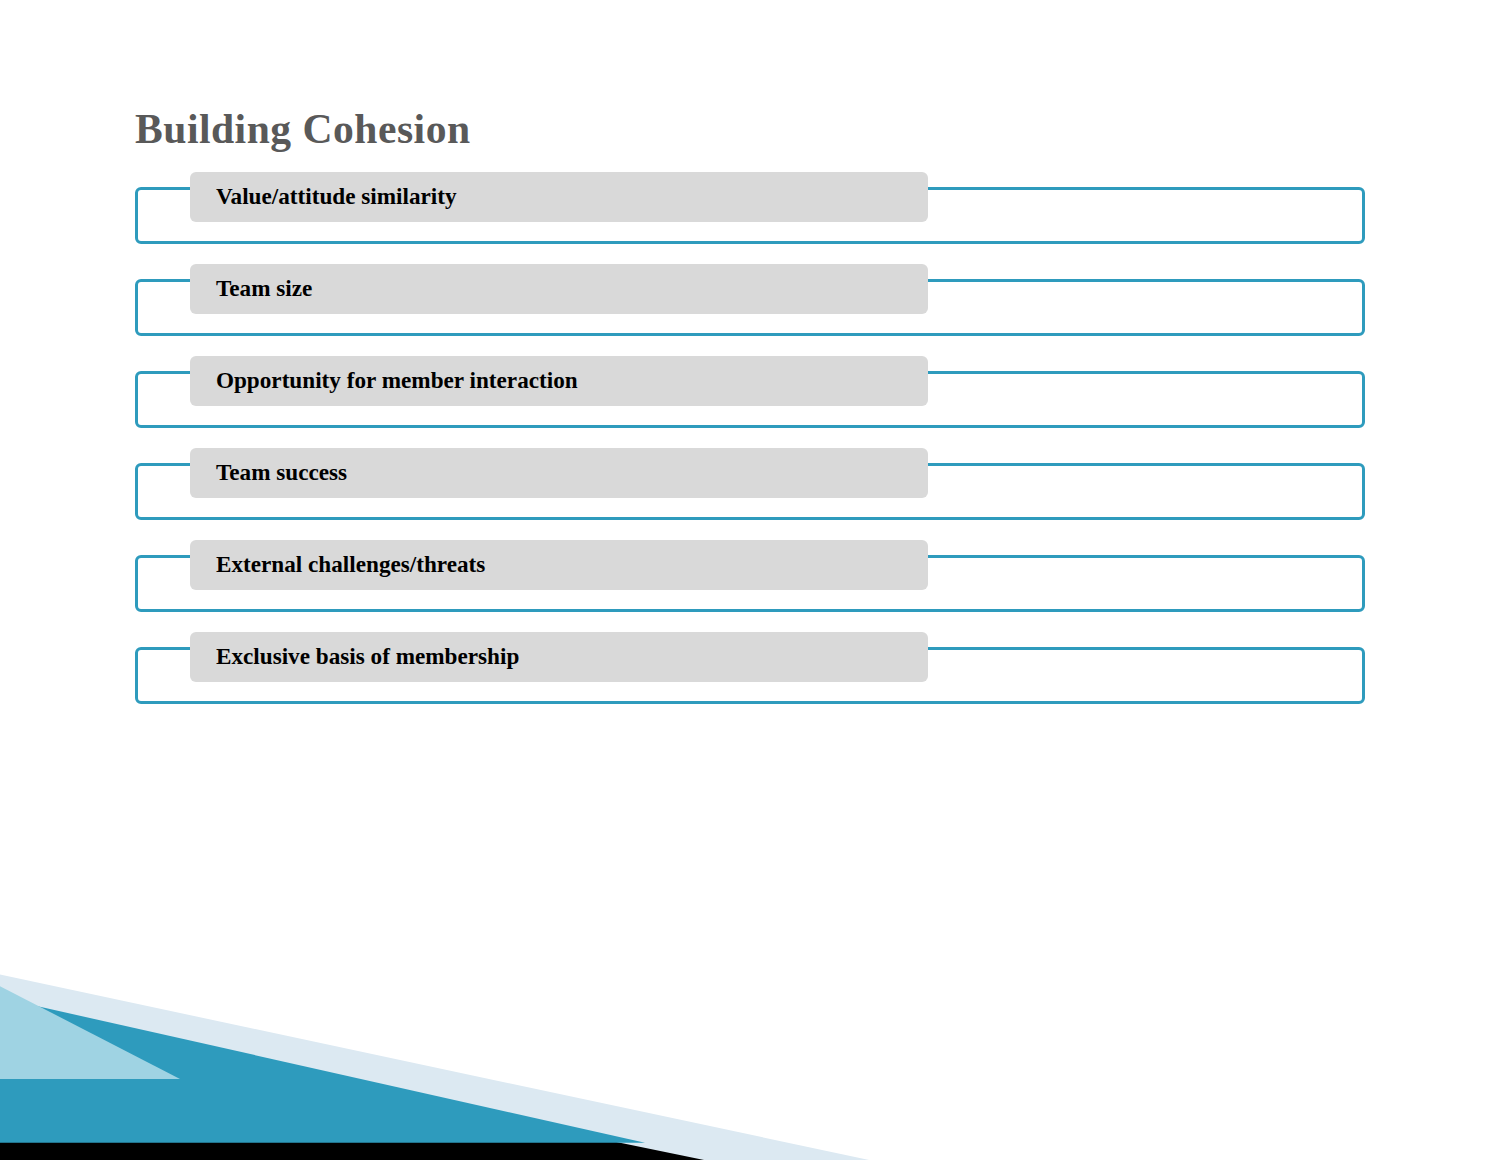Building Cohesion
Value/attitude similarity
Team size
Opportunity for member interaction
Team success
External challenges/threats
Exclusive basis of membership